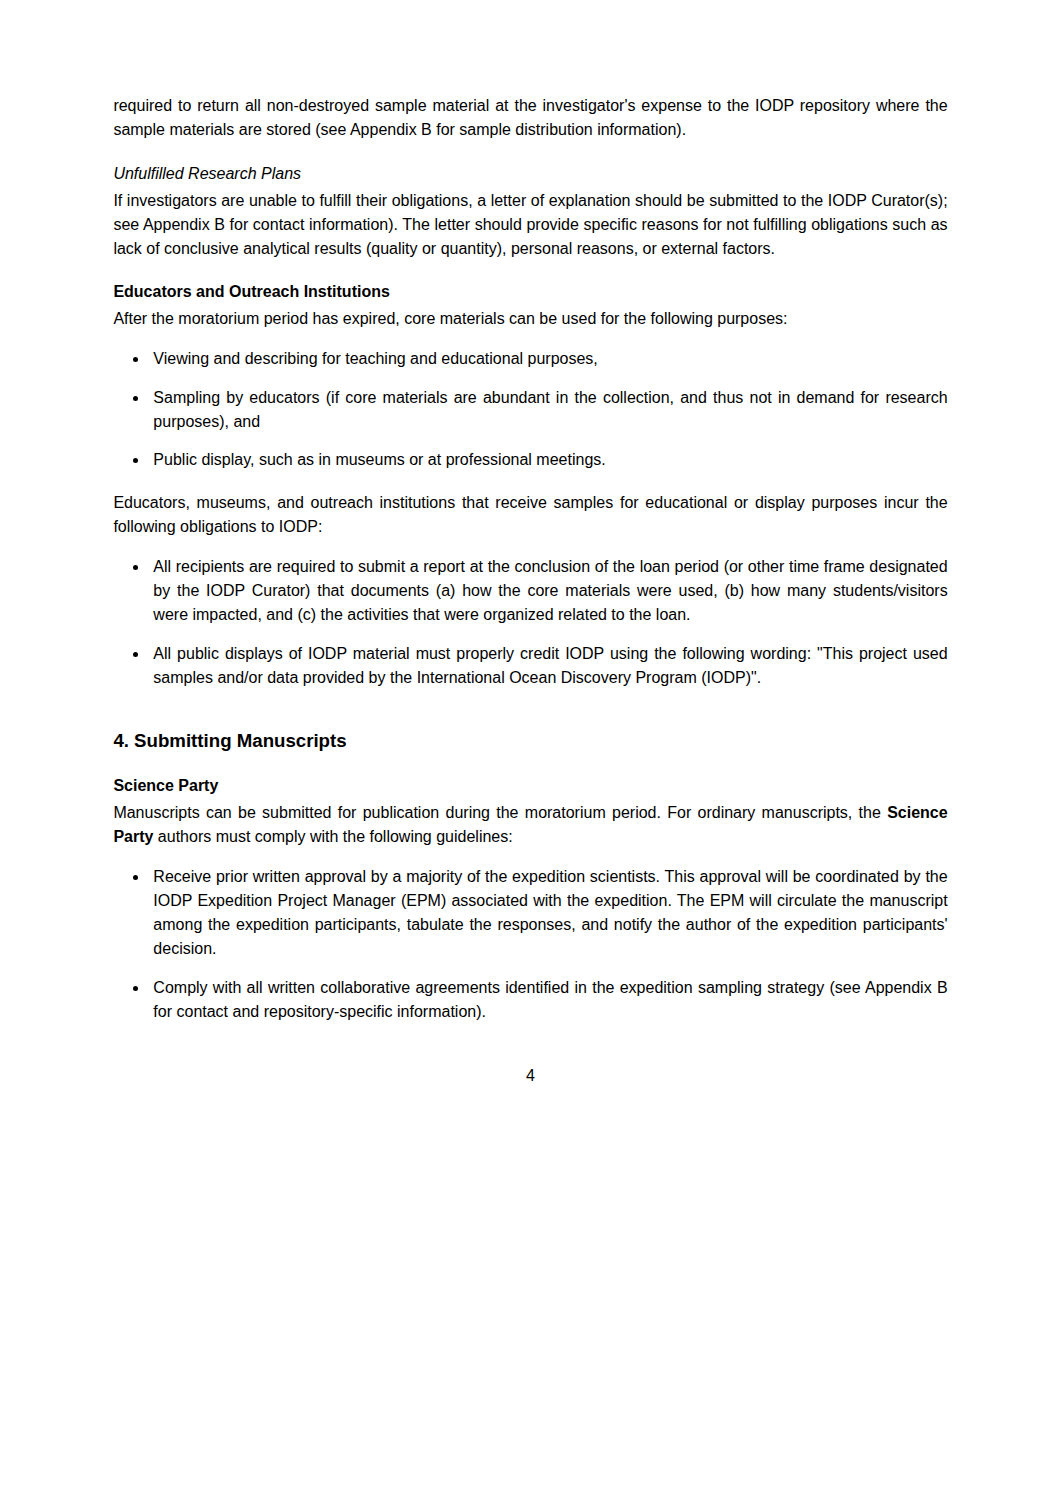required to return all non-destroyed sample material at the investigator's expense to the IODP repository where the sample materials are stored (see Appendix B for sample distribution information).
Unfulfilled Research Plans
If investigators are unable to fulfill their obligations, a letter of explanation should be submitted to the IODP Curator(s); see Appendix B for contact information). The letter should provide specific reasons for not fulfilling obligations such as lack of conclusive analytical results (quality or quantity), personal reasons, or external factors.
Educators and Outreach Institutions
After the moratorium period has expired, core materials can be used for the following purposes:
Viewing and describing for teaching and educational purposes,
Sampling by educators (if core materials are abundant in the collection, and thus not in demand for research purposes), and
Public display, such as in museums or at professional meetings.
Educators, museums, and outreach institutions that receive samples for educational or display purposes incur the following obligations to IODP:
All recipients are required to submit a report at the conclusion of the loan period (or other time frame designated by the IODP Curator) that documents (a) how the core materials were used, (b) how many students/visitors were impacted, and (c) the activities that were organized related to the loan.
All public displays of IODP material must properly credit IODP using the following wording: "This project used samples and/or data provided by the International Ocean Discovery Program (IODP)".
4. Submitting Manuscripts
Science Party
Manuscripts can be submitted for publication during the moratorium period. For ordinary manuscripts, the Science Party authors must comply with the following guidelines:
Receive prior written approval by a majority of the expedition scientists. This approval will be coordinated by the IODP Expedition Project Manager (EPM) associated with the expedition. The EPM will circulate the manuscript among the expedition participants, tabulate the responses, and notify the author of the expedition participants' decision.
Comply with all written collaborative agreements identified in the expedition sampling strategy (see Appendix B for contact and repository-specific information).
4